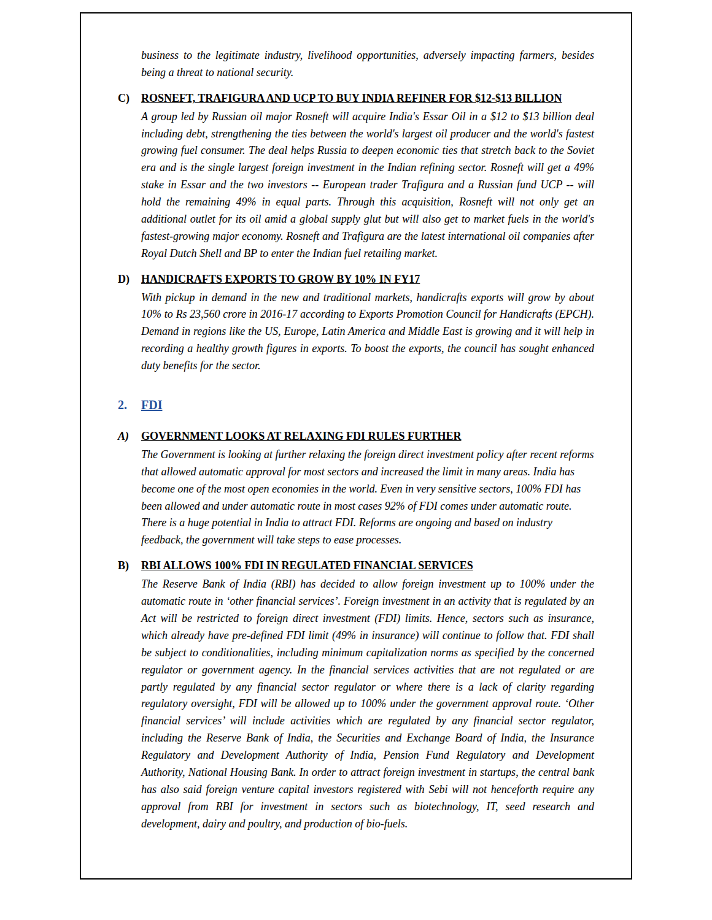business to the legitimate industry, livelihood opportunities, adversely impacting farmers, besides being a threat to national security.
C) Rosneft, Trafigura and UCP to buy India refiner for $12-$13 billion
A group led by Russian oil major Rosneft will acquire India's Essar Oil in a $12 to $13 billion deal including debt, strengthening the ties between the world's largest oil producer and the world's fastest growing fuel consumer. The deal helps Russia to deepen economic ties that stretch back to the Soviet era and is the single largest foreign investment in the Indian refining sector. Rosneft will get a 49% stake in Essar and the two investors -- European trader Trafigura and a Russian fund UCP -- will hold the remaining 49% in equal parts. Through this acquisition, Rosneft will not only get an additional outlet for its oil amid a global supply glut but will also get to market fuels in the world's fastest-growing major economy. Rosneft and Trafigura are the latest international oil companies after Royal Dutch Shell and BP to enter the Indian fuel retailing market.
D) Handicrafts exports to grow by 10% in FY17
With pickup in demand in the new and traditional markets, handicrafts exports will grow by about 10% to Rs 23,560 crore in 2016-17 according to Exports Promotion Council for Handicrafts (EPCH). Demand in regions like the US, Europe, Latin America and Middle East is growing and it will help in recording a healthy growth figures in exports. To boost the exports, the council has sought enhanced duty benefits for the sector.
2. FDI
A) Government looks at relaxing FDI rules further
The Government is looking at further relaxing the foreign direct investment policy after recent reforms that allowed automatic approval for most sectors and increased the limit in many areas. India has become one of the most open economies in the world. Even in very sensitive sectors, 100% FDI has been allowed and under automatic route in most cases 92% of FDI comes under automatic route. There is a huge potential in India to attract FDI. Reforms are ongoing and based on industry feedback, the government will take steps to ease processes.
B) RBI allows 100% FDI in regulated financial services
The Reserve Bank of India (RBI) has decided to allow foreign investment up to 100% under the automatic route in ‘other financial services’. Foreign investment in an activity that is regulated by an Act will be restricted to foreign direct investment (FDI) limits. Hence, sectors such as insurance, which already have pre-defined FDI limit (49% in insurance) will continue to follow that. FDI shall be subject to conditionalities, including minimum capitalization norms as specified by the concerned regulator or government agency. In the financial services activities that are not regulated or are partly regulated by any financial sector regulator or where there is a lack of clarity regarding regulatory oversight, FDI will be allowed up to 100% under the government approval route. ‘Other financial services’ will include activities which are regulated by any financial sector regulator, including the Reserve Bank of India, the Securities and Exchange Board of India, the Insurance Regulatory and Development Authority of India, Pension Fund Regulatory and Development Authority, National Housing Bank. In order to attract foreign investment in startups, the central bank has also said foreign venture capital investors registered with Sebi will not henceforth require any approval from RBI for investment in sectors such as biotechnology, IT, seed research and development, dairy and poultry, and production of bio-fuels.